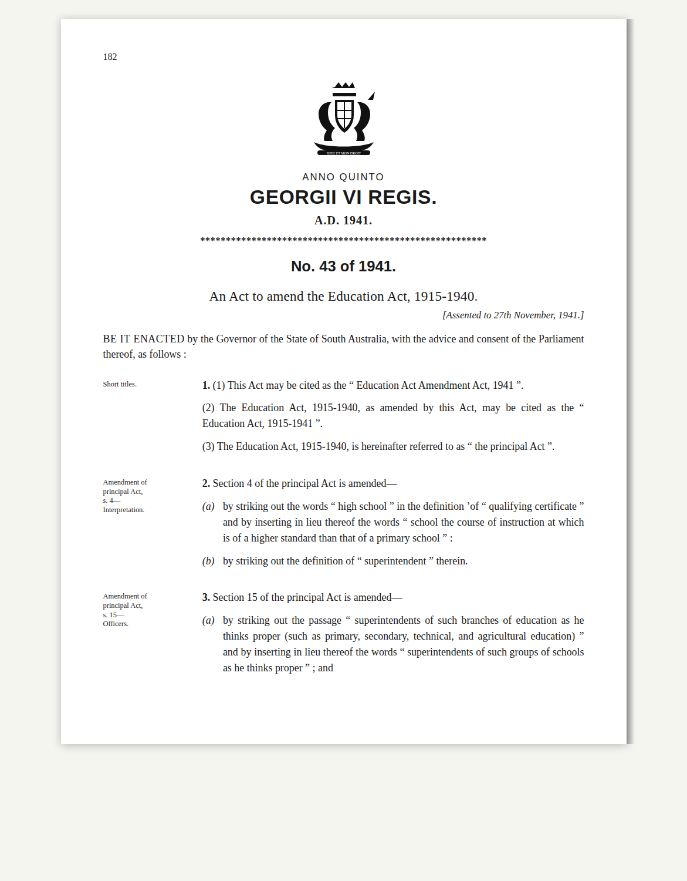182
DIEU ET MON DROIT
ANNO QUINTO
GEORGII VI REGIS.
A.D. 1941.
********************************************************
No. 43 of 1941.
An Act to amend the Education Act, 1915-1940.
[Assented to 27th November, 1941.]
BE IT ENACTED by the Governor of the State of South Australia, with the advice and consent of the Parliament thereof, as follows :
Short titles.
1. (1) This Act may be cited as the “ Education Act Amendment Act, 1941 ”.
(2) The Education Act, 1915-1940, as amended by this Act, may be cited as the “ Education Act, 1915-1941 ”.
(3) The Education Act, 1915-1940, is hereinafter referred to as “ the principal Act ”.
Amendment of principal Act, s. 4— Interpretation.
2. Section 4 of the principal Act is amended—
(a) by striking out the words “ high school ” in the definition ’of “ qualifying certificate ” and by inserting in lieu thereof the words “ school the course of instruction at which is of a higher standard than that of a primary school ” :
(b) by striking out the definition of “ superintendent ” therein.
Amendment of principal Act, s. 15— Officers.
3. Section 15 of the principal Act is amended—
(a) by striking out the passage “ superintendents of such branches of education as he thinks proper (such as primary, secondary, technical, and agricultural education) ” and by inserting in lieu thereof the words “ superintendents of such groups of schools as he thinks proper ” ; and